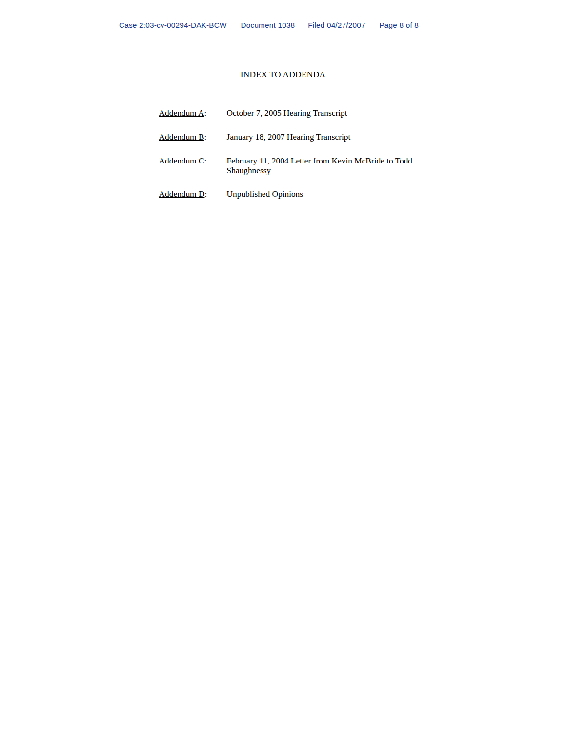Case 2:03-cv-00294-DAK-BCW Document 1038 Filed 04/27/2007 Page 8 of 8
INDEX TO ADDENDA
| Addendum A : | October 7, 2005 Hearing Transcript |
| Addendum B : | January 18, 2007 Hearing Transcript |
| Addendum C : | February 11, 2004 Letter from Kevin McBride to Todd Shaughnessy |
| Addendum D : | Unpublished Opinions |